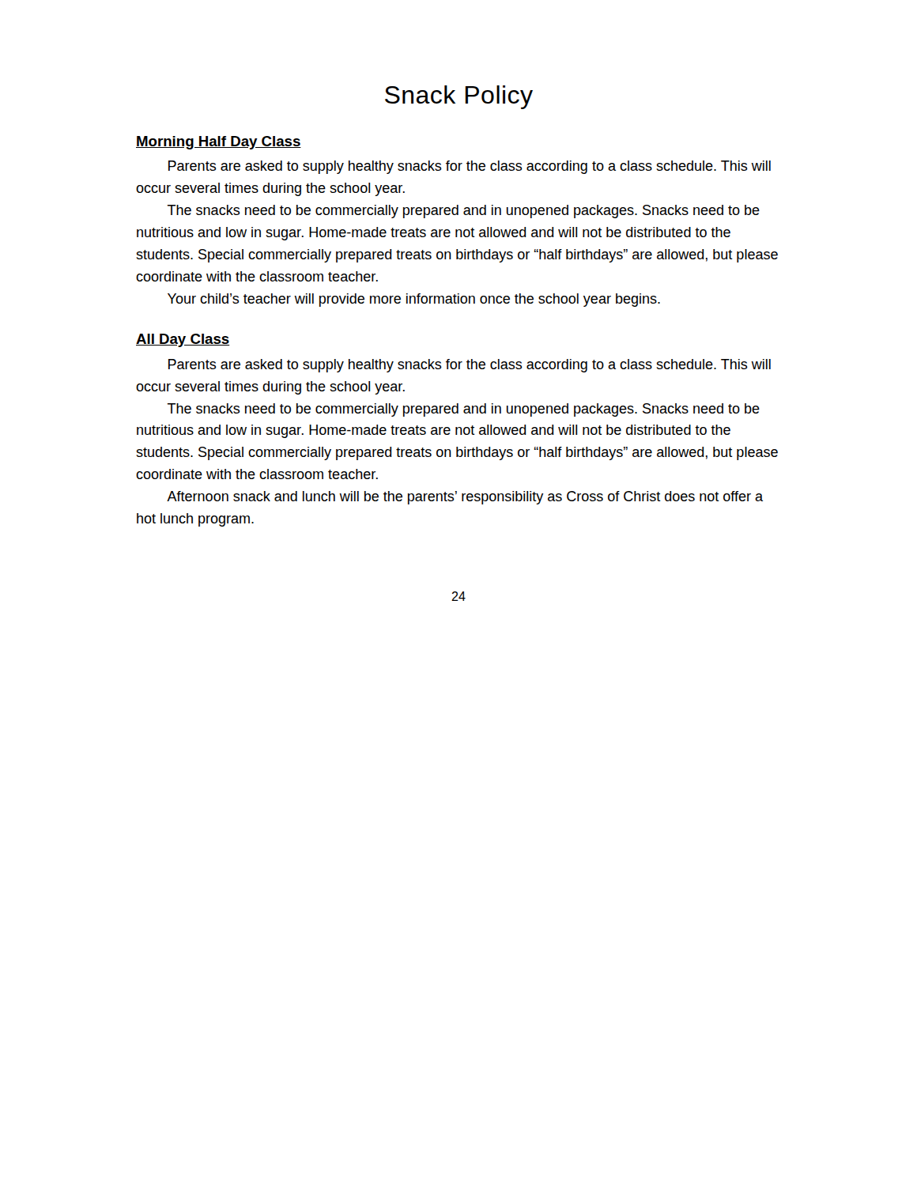Snack Policy
Morning Half Day Class
Parents are asked to supply healthy snacks for the class according to a class schedule. This will occur several times during the school year.
The snacks need to be commercially prepared and in unopened packages. Snacks need to be nutritious and low in sugar. Home-made treats are not allowed and will not be distributed to the students. Special commercially prepared treats on birthdays or “half birthdays” are allowed, but please coordinate with the classroom teacher.
Your child’s teacher will provide more information once the school year begins.
All Day Class
Parents are asked to supply healthy snacks for the class according to a class schedule. This will occur several times during the school year.
The snacks need to be commercially prepared and in unopened packages. Snacks need to be nutritious and low in sugar. Home-made treats are not allowed and will not be distributed to the students. Special commercially prepared treats on birthdays or “half birthdays” are allowed, but please coordinate with the classroom teacher.
Afternoon snack and lunch will be the parents’ responsibility as Cross of Christ does not offer a hot lunch program.
24